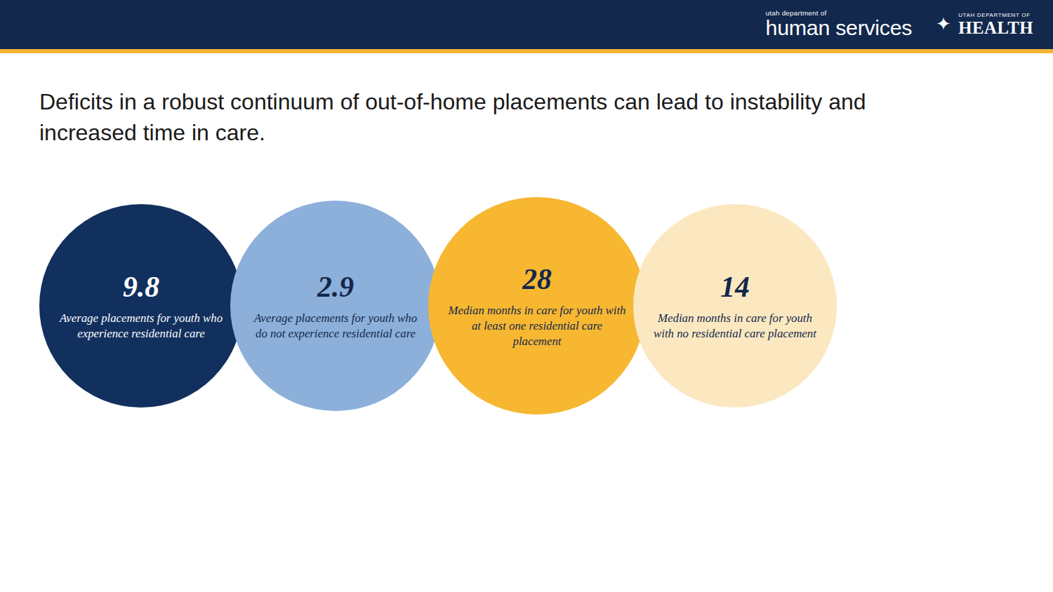utah department of human services
✦ Utah Department of HEALTH
Deficits in a robust continuum of out-of-home placements can lead to instability and increased time in care.
9.8 Average placements for youth who experience residential care
2.9 Average placements for youth who do not experience residential care
28 Median months in care for youth with at least one residential care placement
14 Median months in care for youth with no residential care placement